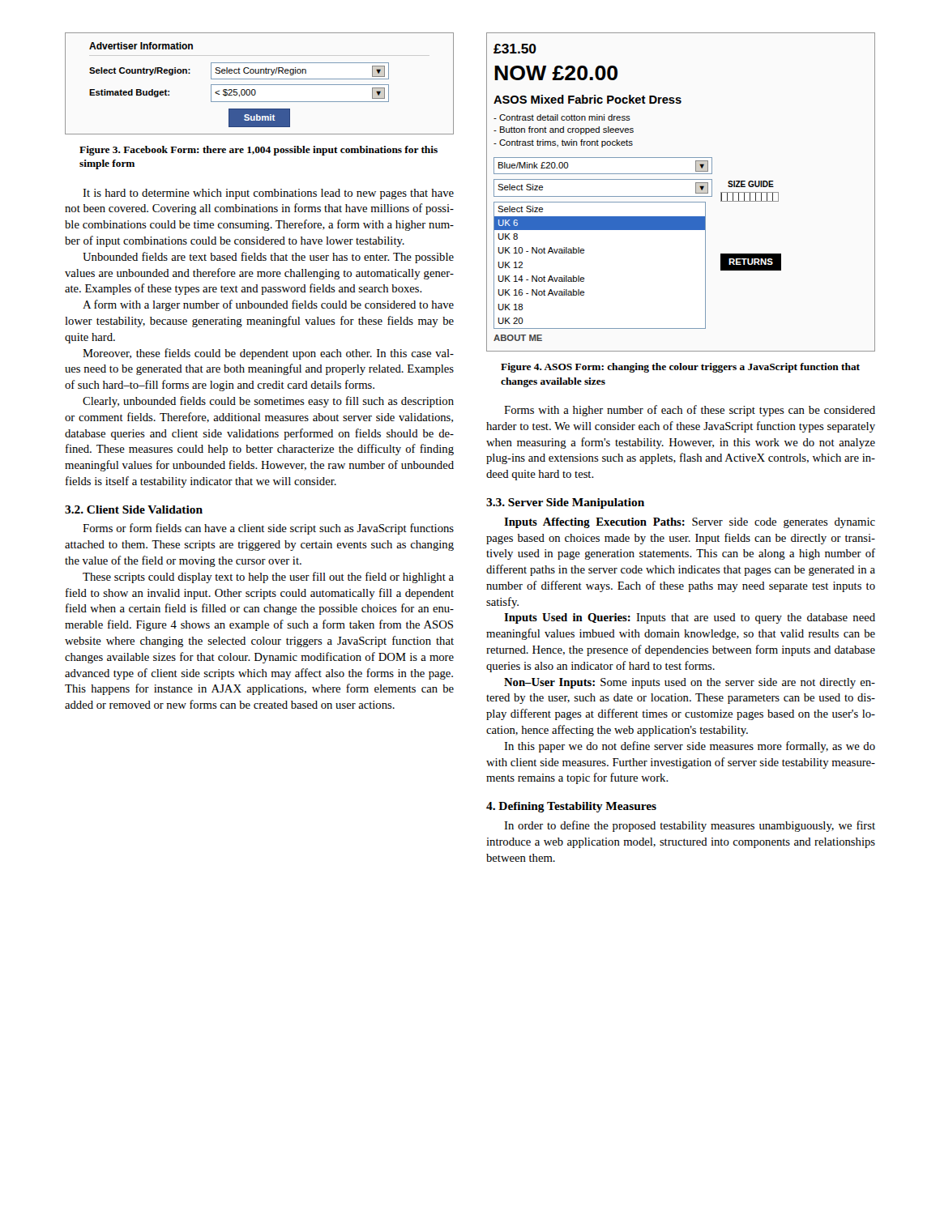Advertiser Information
Select Country/Region:
Select Country/Region▼
Estimated Budget:
< $25,000▼
Submit
Figure 3. Facebook Form: there are 1,004 possible input combinations for this simple form
It is hard to determine which input combinations lead to new pages that have not been covered. Covering all combinations in forms that have millions of possible combinations could be time consuming. Therefore, a form with a higher number of input combinations could be considered to have lower testability.
Unbounded fields are text based fields that the user has to enter. The possible values are unbounded and therefore are more challenging to automatically generate. Examples of these types are text and password fields and search boxes.
A form with a larger number of unbounded fields could be considered to have lower testability, because generating meaningful values for these fields may be quite hard.
Moreover, these fields could be dependent upon each other. In this case values need to be generated that are both meaningful and properly related. Examples of such hard–to–fill forms are login and credit card details forms.
Clearly, unbounded fields could be sometimes easy to fill such as description or comment fields. Therefore, additional measures about server side validations, database queries and client side validations performed on fields should be defined. These measures could help to better characterize the difficulty of finding meaningful values for unbounded fields. However, the raw number of unbounded fields is itself a testability indicator that we will consider.
3.2. Client Side Validation
Forms or form fields can have a client side script such as JavaScript functions attached to them. These scripts are triggered by certain events such as changing the value of the field or moving the cursor over it.
These scripts could display text to help the user fill out the field or highlight a field to show an invalid input. Other scripts could automatically fill a dependent field when a certain field is filled or can change the possible choices for an enumerable field. Figure 4 shows an example of such a form taken from the ASOS website where changing the selected colour triggers a JavaScript function that changes available sizes for that colour. Dynamic modification of DOM is a more advanced type of client side scripts which may affect also the forms in the page. This happens for instance in AJAX applications, where form elements can be added or removed or new forms can be created based on user actions.
£31.50
NOW £20.00
ASOS Mixed Fabric Pocket Dress
Contrast detail cotton mini dress
Button front and cropped sleeves
Contrast trims, twin front pockets
Blue/Mink £20.00▼
Select Size▼
Select Size
UK 6
UK 8
UK 10 - Not Available
UK 12
UK 14 - Not Available
UK 16 - Not Available
UK 18
UK 20
ABOUT ME
SIZE GUIDE
RETURNS
Figure 4. ASOS Form: changing the colour triggers a JavaScript function that changes available sizes
Forms with a higher number of each of these script types can be considered harder to test. We will consider each of these JavaScript function types separately when measuring a form's testability. However, in this work we do not analyze plug-ins and extensions such as applets, flash and ActiveX controls, which are indeed quite hard to test.
3.3. Server Side Manipulation
Inputs Affecting Execution Paths: Server side code generates dynamic pages based on choices made by the user. Input fields can be directly or transitively used in page generation statements. This can be along a high number of different paths in the server code which indicates that pages can be generated in a number of different ways. Each of these paths may need separate test inputs to satisfy.
Inputs Used in Queries: Inputs that are used to query the database need meaningful values imbued with domain knowledge, so that valid results can be returned. Hence, the presence of dependencies between form inputs and database queries is also an indicator of hard to test forms.
Non–User Inputs: Some inputs used on the server side are not directly entered by the user, such as date or location. These parameters can be used to display different pages at different times or customize pages based on the user's location, hence affecting the web application's testability.
In this paper we do not define server side measures more formally, as we do with client side measures. Further investigation of server side testability measurements remains a topic for future work.
4. Defining Testability Measures
In order to define the proposed testability measures unambiguously, we first introduce a web application model, structured into components and relationships between them.